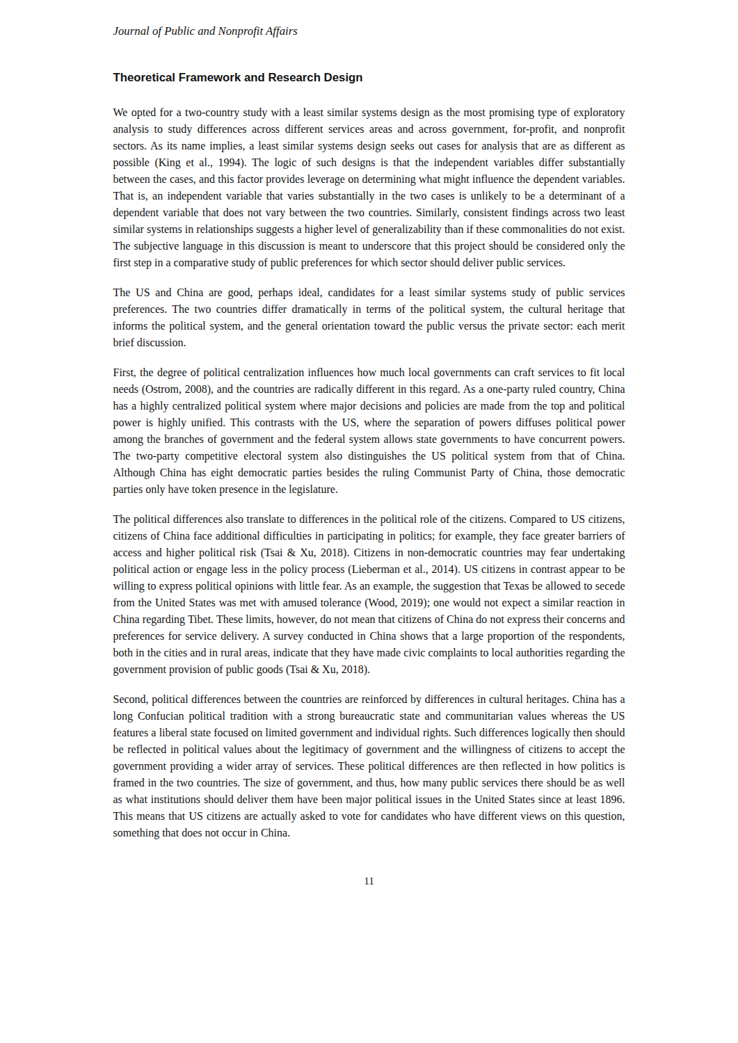Journal of Public and Nonprofit Affairs
Theoretical Framework and Research Design
We opted for a two-country study with a least similar systems design as the most promising type of exploratory analysis to study differences across different services areas and across government, for-profit, and nonprofit sectors. As its name implies, a least similar systems design seeks out cases for analysis that are as different as possible (King et al., 1994). The logic of such designs is that the independent variables differ substantially between the cases, and this factor provides leverage on determining what might influence the dependent variables. That is, an independent variable that varies substantially in the two cases is unlikely to be a determinant of a dependent variable that does not vary between the two countries. Similarly, consistent findings across two least similar systems in relationships suggests a higher level of generalizability than if these commonalities do not exist. The subjective language in this discussion is meant to underscore that this project should be considered only the first step in a comparative study of public preferences for which sector should deliver public services.
The US and China are good, perhaps ideal, candidates for a least similar systems study of public services preferences. The two countries differ dramatically in terms of the political system, the cultural heritage that informs the political system, and the general orientation toward the public versus the private sector: each merit brief discussion.
First, the degree of political centralization influences how much local governments can craft services to fit local needs (Ostrom, 2008), and the countries are radically different in this regard. As a one-party ruled country, China has a highly centralized political system where major decisions and policies are made from the top and political power is highly unified. This contrasts with the US, where the separation of powers diffuses political power among the branches of government and the federal system allows state governments to have concurrent powers. The two-party competitive electoral system also distinguishes the US political system from that of China. Although China has eight democratic parties besides the ruling Communist Party of China, those democratic parties only have token presence in the legislature.
The political differences also translate to differences in the political role of the citizens. Compared to US citizens, citizens of China face additional difficulties in participating in politics; for example, they face greater barriers of access and higher political risk (Tsai & Xu, 2018). Citizens in non-democratic countries may fear undertaking political action or engage less in the policy process (Lieberman et al., 2014). US citizens in contrast appear to be willing to express political opinions with little fear. As an example, the suggestion that Texas be allowed to secede from the United States was met with amused tolerance (Wood, 2019); one would not expect a similar reaction in China regarding Tibet. These limits, however, do not mean that citizens of China do not express their concerns and preferences for service delivery. A survey conducted in China shows that a large proportion of the respondents, both in the cities and in rural areas, indicate that they have made civic complaints to local authorities regarding the government provision of public goods (Tsai & Xu, 2018).
Second, political differences between the countries are reinforced by differences in cultural heritages. China has a long Confucian political tradition with a strong bureaucratic state and communitarian values whereas the US features a liberal state focused on limited government and individual rights. Such differences logically then should be reflected in political values about the legitimacy of government and the willingness of citizens to accept the government providing a wider array of services. These political differences are then reflected in how politics is framed in the two countries. The size of government, and thus, how many public services there should be as well as what institutions should deliver them have been major political issues in the United States since at least 1896. This means that US citizens are actually asked to vote for candidates who have different views on this question, something that does not occur in China.
11